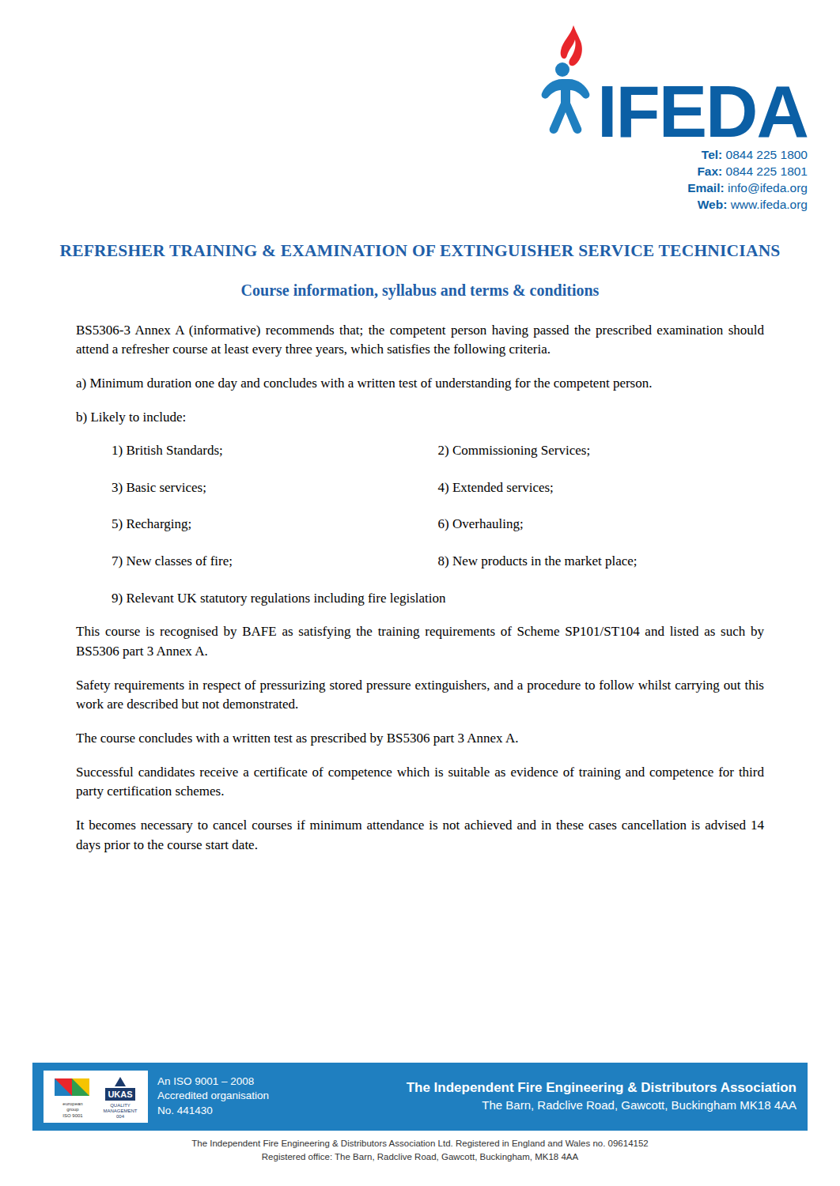IFEDA
Tel: 0844 225 1800
Fax: 0844 225 1801
Email: info@ifeda.org
Web: www.ifeda.org
Refresher Training & Examination of Extinguisher Service Technicians
Course information, syllabus and terms & conditions
BS5306-3 Annex A (informative) recommends that; the competent person having passed the prescribed examination should attend a refresher course at least every three years, which satisfies the following criteria.
a) Minimum duration one day and concludes with a written test of understanding for the competent person.
b) Likely to include:
| 1) British Standards; | 2) Commissioning Services; |
| 3) Basic services; | 4) Extended services; |
| 5) Recharging; | 6) Overhauling; |
| 7) New classes of fire; | 8) New products in the market place; |
9) Relevant UK statutory regulations including fire legislation
This course is recognised by BAFE as satisfying the training requirements of Scheme SP101/ST104 and listed as such by BS5306 part 3 Annex A.
Safety requirements in respect of pressurizing stored pressure extinguishers, and a procedure to follow whilst carrying out this work are described but not demonstrated.
The course concludes with a written test as prescribed by BS5306 part 3 Annex A.
Successful candidates receive a certificate of competence which is suitable as evidence of training and competence for third party certification schemes.
It becomes necessary to cancel courses if minimum attendance is not achieved and in these cases cancellation is advised 14 days prior to the course start date.
european group ISO 9001 UKAS QUALITY MANAGEMENT 004
An ISO 9001 – 2008
Accredited organisation
No. 441430
The Independent Fire Engineering & Distributors Association
The Barn, Radclive Road, Gawcott, Buckingham MK18 4AA
The Independent Fire Engineering & Distributors Association Ltd. Registered in England and Wales no. 09614152
Registered office: The Barn, Radclive Road, Gawcott, Buckingham, MK18 4AA